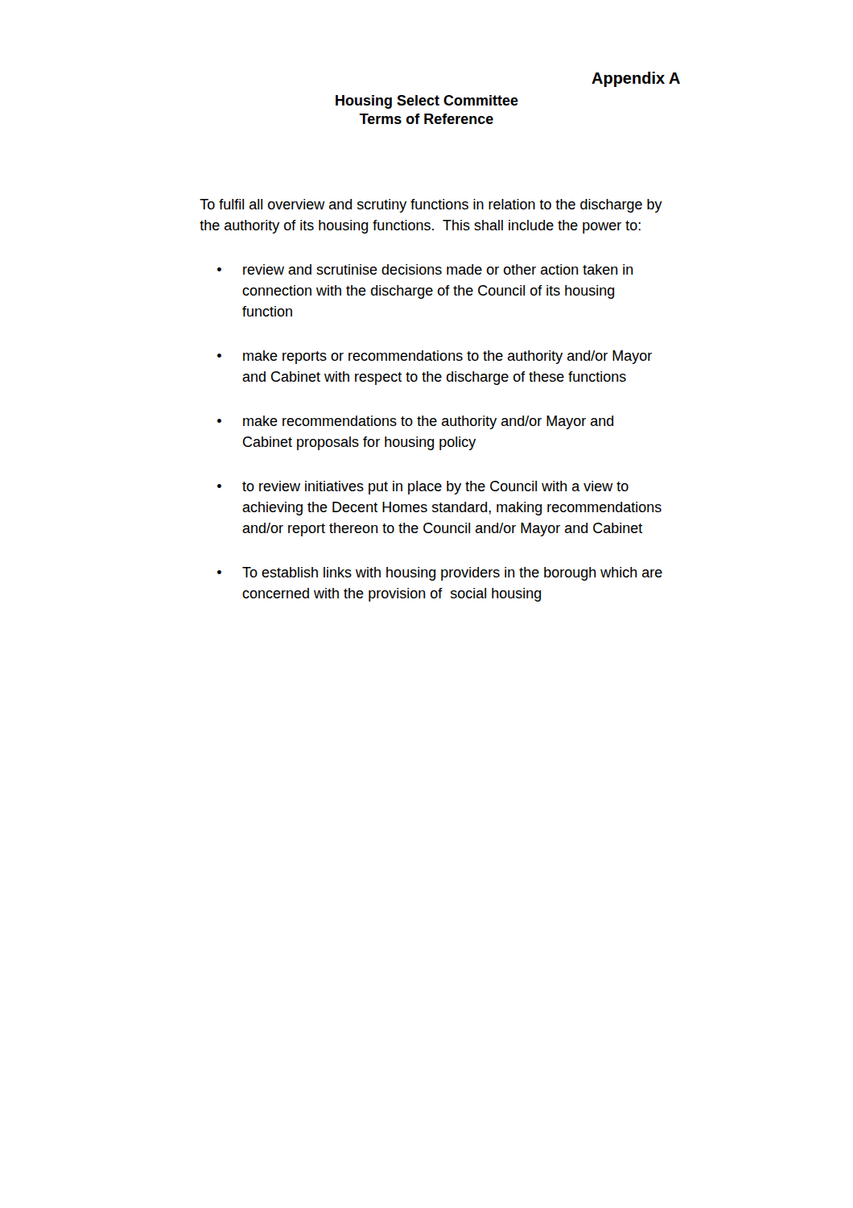Appendix A
Housing Select Committee
Terms of Reference
To fulfil all overview and scrutiny functions in relation to the discharge by the authority of its housing functions. This shall include the power to:
review and scrutinise decisions made or other action taken in connection with the discharge of the Council of its housing function
make reports or recommendations to the authority and/or Mayor and Cabinet with respect to the discharge of these functions
make recommendations to the authority and/or Mayor and Cabinet proposals for housing policy
to review initiatives put in place by the Council with a view to achieving the Decent Homes standard, making recommendations and/or report thereon to the Council and/or Mayor and Cabinet
To establish links with housing providers in the borough which are concerned with the provision of social housing